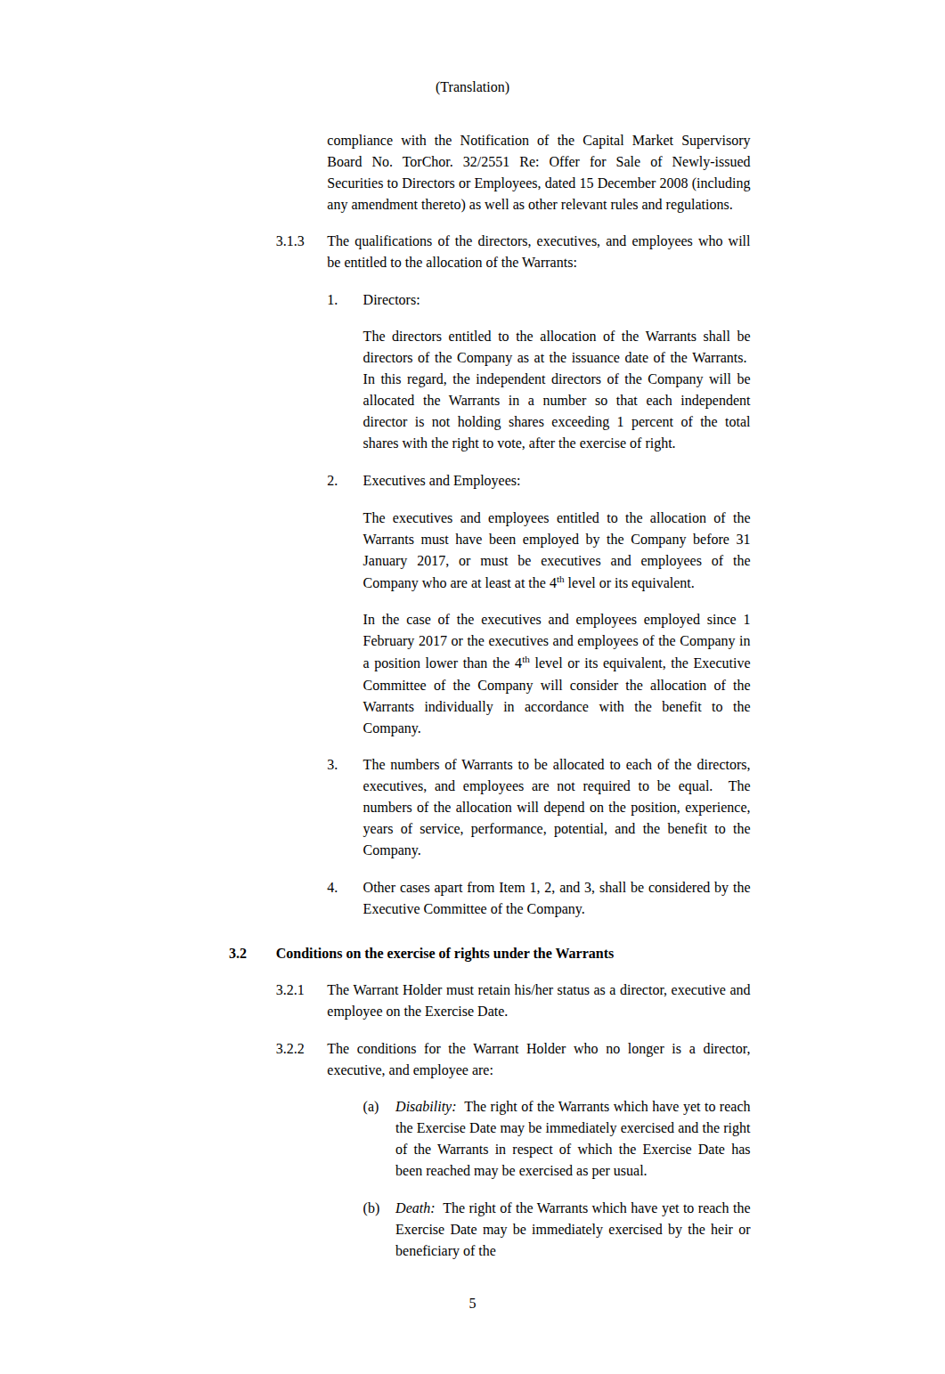(Translation)
compliance with the Notification of the Capital Market Supervisory Board No. TorChor. 32/2551 Re: Offer for Sale of Newly-issued Securities to Directors or Employees, dated 15 December 2008 (including any amendment thereto) as well as other relevant rules and regulations.
3.1.3
The qualifications of the directors, executives, and employees who will be entitled to the allocation of the Warrants:
1.
Directors:
The directors entitled to the allocation of the Warrants shall be directors of the Company as at the issuance date of the Warrants. In this regard, the independent directors of the Company will be allocated the Warrants in a number so that each independent director is not holding shares exceeding 1 percent of the total shares with the right to vote, after the exercise of right.
2.
Executives and Employees:
The executives and employees entitled to the allocation of the Warrants must have been employed by the Company before 31 January 2017, or must be executives and employees of the Company who are at least at the 4th level or its equivalent.
In the case of the executives and employees employed since 1 February 2017 or the executives and employees of the Company in a position lower than the 4th level or its equivalent, the Executive Committee of the Company will consider the allocation of the Warrants individually in accordance with the benefit to the Company.
3.
The numbers of Warrants to be allocated to each of the directors, executives, and employees are not required to be equal. The numbers of the allocation will depend on the position, experience, years of service, performance, potential, and the benefit to the Company.
4.
Other cases apart from Item 1, 2, and 3, shall be considered by the Executive Committee of the Company.
3.2
Conditions on the exercise of rights under the Warrants
3.2.1
The Warrant Holder must retain his/her status as a director, executive and employee on the Exercise Date.
3.2.2
The conditions for the Warrant Holder who no longer is a director, executive, and employee are:
(a)
Disability: The right of the Warrants which have yet to reach the Exercise Date may be immediately exercised and the right of the Warrants in respect of which the Exercise Date has been reached may be exercised as per usual.
(b)
Death: The right of the Warrants which have yet to reach the Exercise Date may be immediately exercised by the heir or beneficiary of the
5